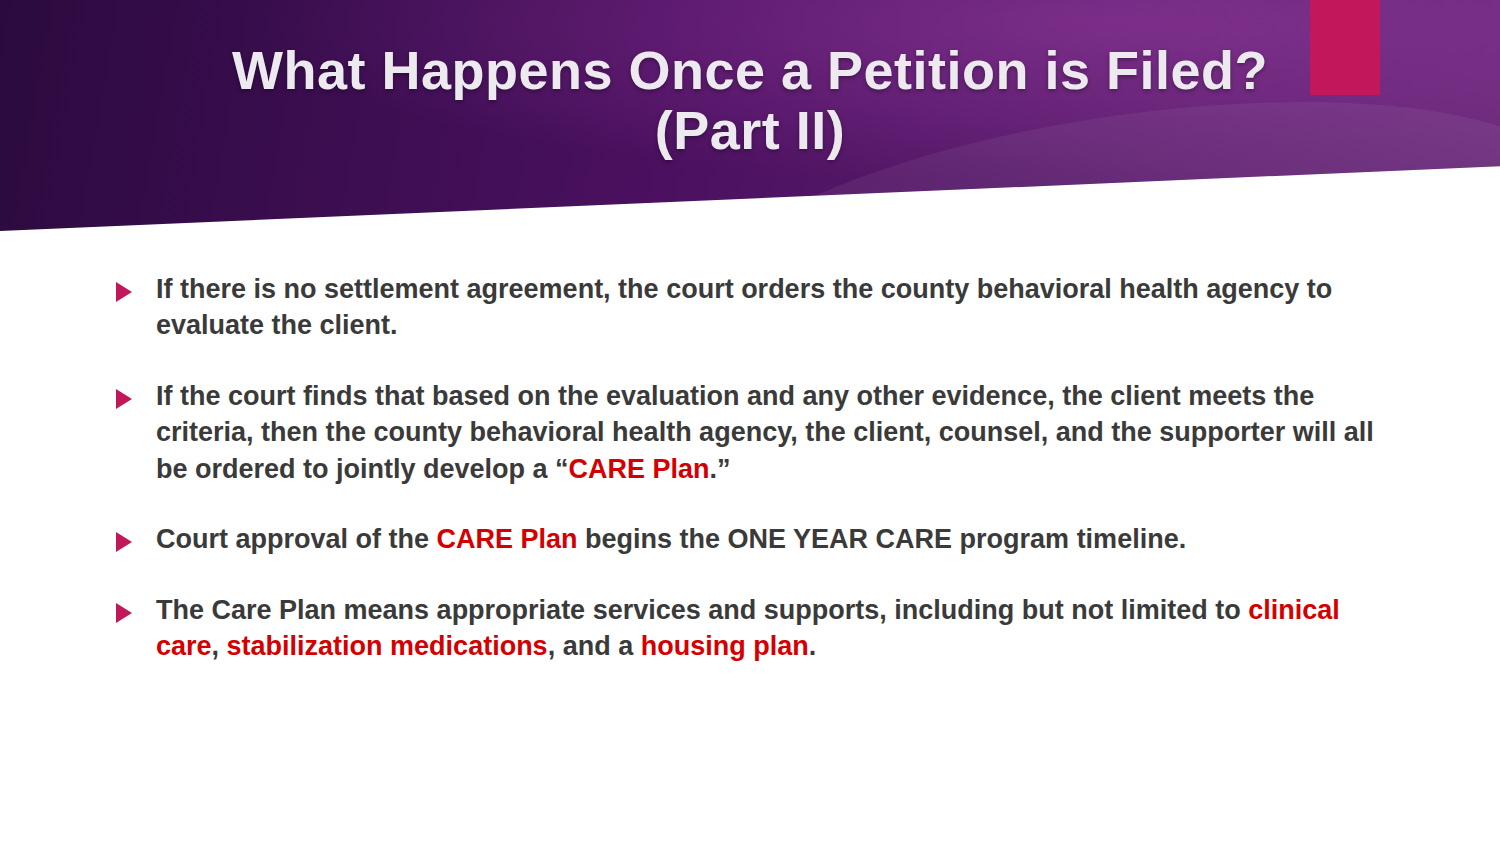What Happens Once a Petition is Filed?
(Part II)
If there is no settlement agreement, the court orders the county behavioral health agency to evaluate the client.
If the court finds that based on the evaluation and any other evidence, the client meets the criteria, then the county behavioral health agency, the client, counsel, and the supporter will all be ordered to jointly develop a “CARE Plan.”
Court approval of the CARE Plan begins the ONE YEAR CARE program timeline.
The Care Plan means appropriate services and supports, including but not limited to clinical care, stabilization medications, and a housing plan.